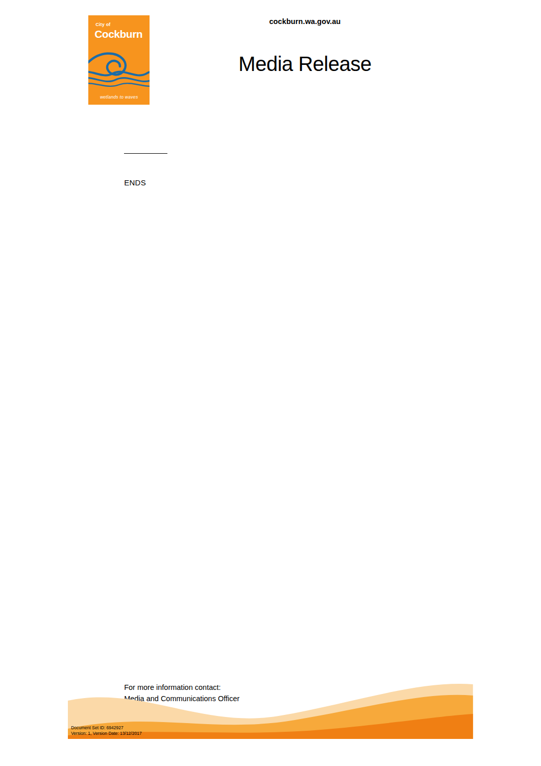City of Cockburn wetlands to waves
cockburn.wa.gov.au
Media Release
ENDS
For more information contact:
Media and Communications Officer
City of Cockburn
T: 08 9411 3551
E: media@cockburn.wa.gov.au
Document Set ID: 6942927
Version: 1, Version Date: 13/12/2017